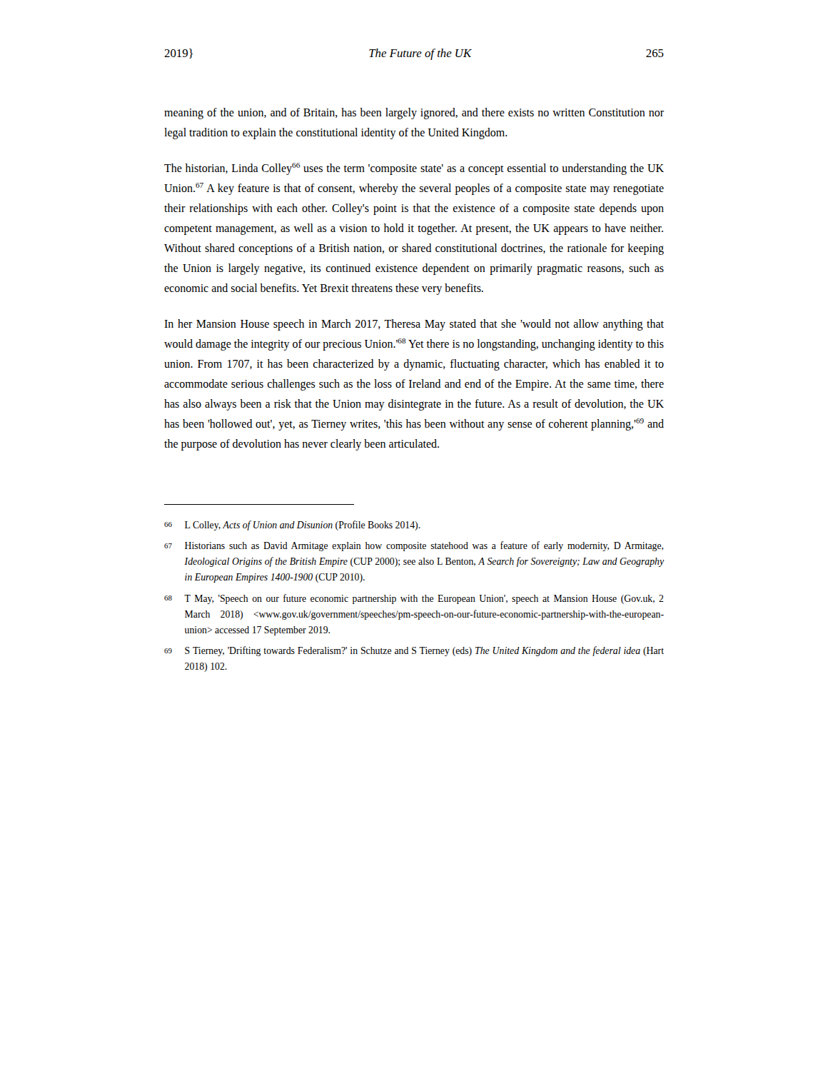2019} The Future of the UK 265
meaning of the union, and of Britain, has been largely ignored, and there exists no written Constitution nor legal tradition to explain the constitutional identity of the United Kingdom.
The historian, Linda Colley66 uses the term 'composite state' as a concept essential to understanding the UK Union.67 A key feature is that of consent, whereby the several peoples of a composite state may renegotiate their relationships with each other. Colley's point is that the existence of a composite state depends upon competent management, as well as a vision to hold it together. At present, the UK appears to have neither. Without shared conceptions of a British nation, or shared constitutional doctrines, the rationale for keeping the Union is largely negative, its continued existence dependent on primarily pragmatic reasons, such as economic and social benefits. Yet Brexit threatens these very benefits.
In her Mansion House speech in March 2017, Theresa May stated that she 'would not allow anything that would damage the integrity of our precious Union.'68 Yet there is no longstanding, unchanging identity to this union. From 1707, it has been characterized by a dynamic, fluctuating character, which has enabled it to accommodate serious challenges such as the loss of Ireland and end of the Empire. At the same time, there has also always been a risk that the Union may disintegrate in the future. As a result of devolution, the UK has been 'hollowed out', yet, as Tierney writes, 'this has been without any sense of coherent planning,'69 and the purpose of devolution has never clearly been articulated.
66 L Colley, Acts of Union and Disunion (Profile Books 2014).
67 Historians such as David Armitage explain how composite statehood was a feature of early modernity, D Armitage, Ideological Origins of the British Empire (CUP 2000); see also L Benton, A Search for Sovereignty; Law and Geography in European Empires 1400-1900 (CUP 2010).
68 T May, 'Speech on our future economic partnership with the European Union', speech at Mansion House (Gov.uk, 2 March 2018) <www.gov.uk/government/speeches/pm-speech-on-our-future-economic-partnership-with-the-european-union> accessed 17 September 2019.
69 S Tierney, 'Drifting towards Federalism?' in Schutze and S Tierney (eds) The United Kingdom and the federal idea (Hart 2018) 102.